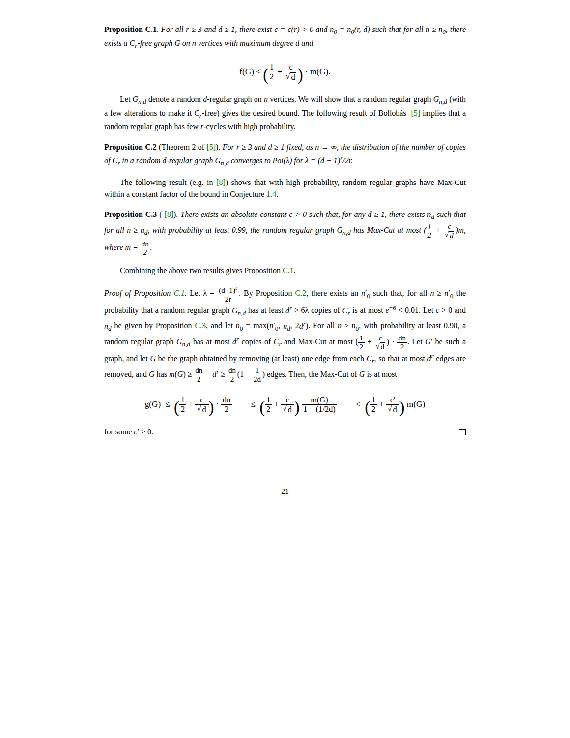Proposition C.1. For all r ≥ 3 and d ≥ 1, there exist c = c(r) > 0 and n0 = n0(r, d) such that for all n ≥ n0, there exists a Cr-free graph G on n vertices with maximum degree d and
f(G) ≤ (12 + cd) · m(G).
Let Gn,d denote a random d-regular graph on n vertices. We will show that a random regular graph Gn,d (with a few alterations to make it Cr-free) gives the desired bound. The following result of Bollobás [5] implies that a random regular graph has few r-cycles with high probability.
Proposition C.2 (Theorem 2 of [5]). For r ≥ 3 and d ≥ 1 fixed, as n → ∞, the distribution of the number of copies of Cr in a random d-regular graph Gn,d converges to Poi(λ) for λ = (d − 1)r/2r.
The following result (e.g. in [8]) shows that with high probability, random regular graphs have Max-Cut within a constant factor of the bound in Conjecture 1.4.
Proposition C.3 ( [8]). There exists an absolute constant c > 0 such that, for any d ≥ 1, there exists nd such that for all n ≥ nd, with probability at least 0.99, the random regular graph Gn,d has Max-Cut at most (12 + cd)m, where m = dn 2.
Combining the above two results gives Proposition C.1.
Proof of Proposition C.1. Let λ = (d−1)r 2r. By Proposition C.2, there exists an n′0 such that, for all n ≥ n′0 the probability that a random regular graph Gn,d has at least dr > 6λ copies of Cr is at most e−6 < 0.01. Let c > 0 and nd be given by Proposition C.3, and let n0 = max(n′0, nd, 2dr). For all n ≥ n0, with probability at least 0.98, a random regular graph Gn,d has at most dr copies of Cr and Max-Cut at most (12 + cd) · dn 2. Let G′ be such a graph, and let G be the graph obtained by removing (at least) one edge from each Cr, so that at most dr edges are removed, and G has m(G) ≥ dn 2 − dr ≥ dn 2(1 − 12d) edges. Then, the Max-Cut of G is at most
g(G) ≤ (12 + cd) · dn 2 ≤ (12 + cd) m(G) 1 − (1/2d) < (12 + c′d) m(G)
for some c′ > 0.
21